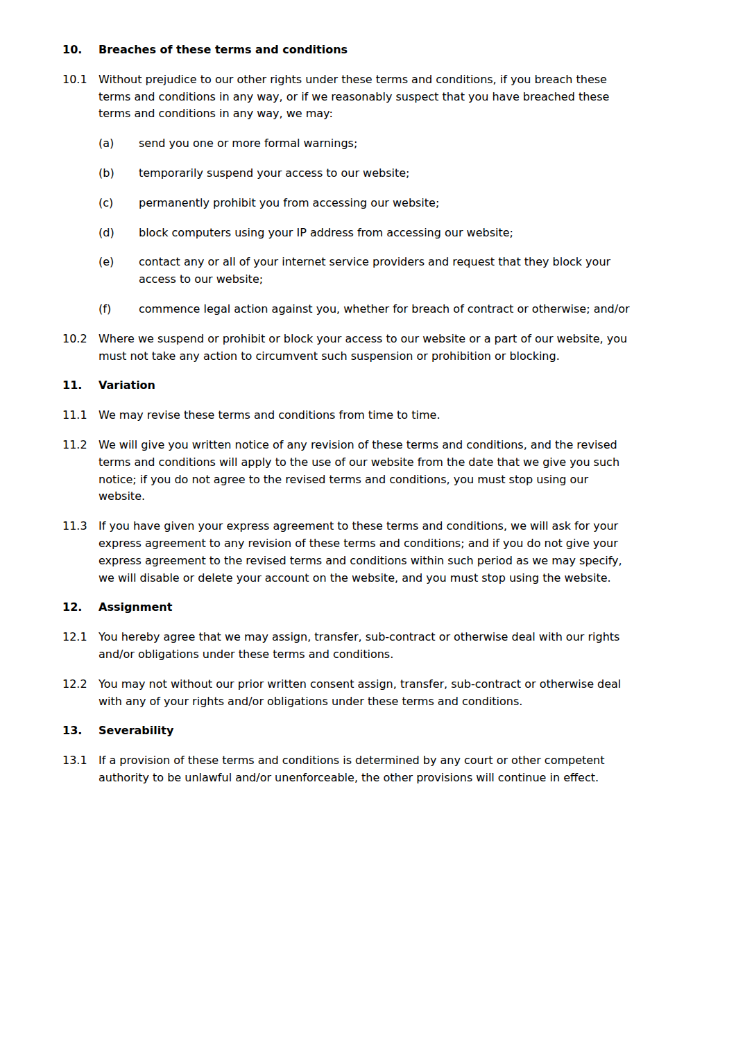10. Breaches of these terms and conditions
10.1 Without prejudice to our other rights under these terms and conditions, if you breach these terms and conditions in any way, or if we reasonably suspect that you have breached these terms and conditions in any way, we may:
(a) send you one or more formal warnings;
(b) temporarily suspend your access to our website;
(c) permanently prohibit you from accessing our website;
(d) block computers using your IP address from accessing our website;
(e) contact any or all of your internet service providers and request that they block your access to our website;
(f) commence legal action against you, whether for breach of contract or otherwise; and/or
10.2 Where we suspend or prohibit or block your access to our website or a part of our website, you must not take any action to circumvent such suspension or prohibition or blocking.
11. Variation
11.1 We may revise these terms and conditions from time to time.
11.2 We will give you written notice of any revision of these terms and conditions, and the revised terms and conditions will apply to the use of our website from the date that we give you such notice; if you do not agree to the revised terms and conditions, you must stop using our website.
11.3 If you have given your express agreement to these terms and conditions, we will ask for your express agreement to any revision of these terms and conditions; and if you do not give your express agreement to the revised terms and conditions within such period as we may specify, we will disable or delete your account on the website, and you must stop using the website.
12. Assignment
12.1 You hereby agree that we may assign, transfer, sub-contract or otherwise deal with our rights and/or obligations under these terms and conditions.
12.2 You may not without our prior written consent assign, transfer, sub-contract or otherwise deal with any of your rights and/or obligations under these terms and conditions.
13. Severability
13.1 If a provision of these terms and conditions is determined by any court or other competent authority to be unlawful and/or unenforceable, the other provisions will continue in effect.